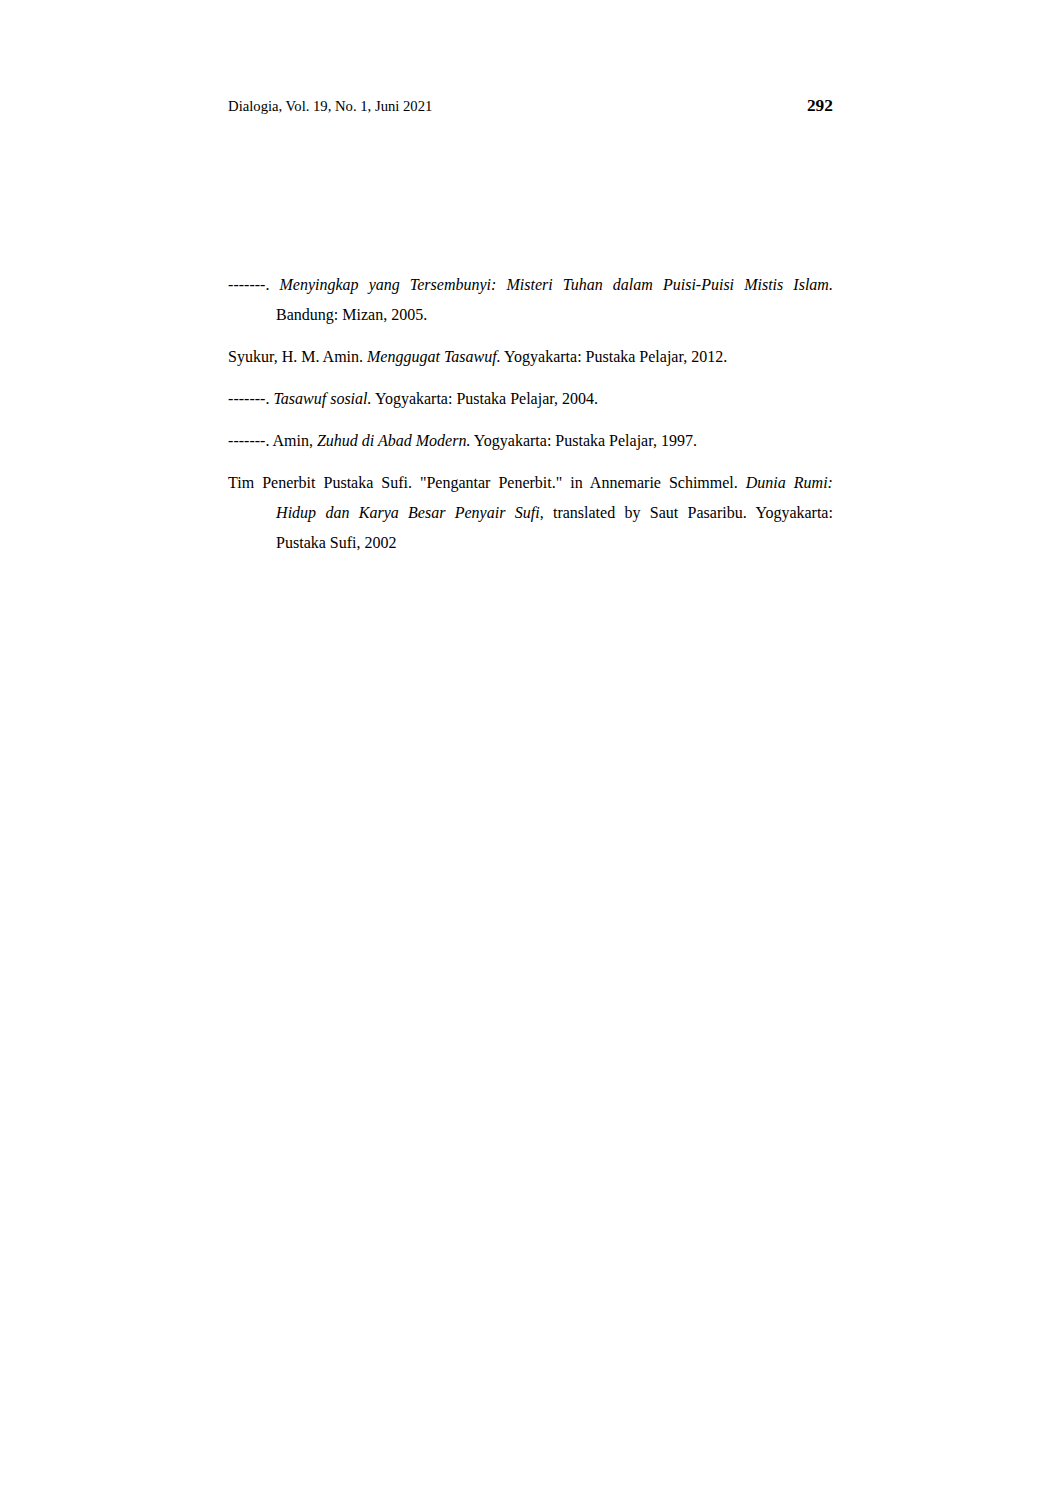Dialogia, Vol. 19, No. 1, Juni 2021 292
-------. Menyingkap yang Tersembunyi: Misteri Tuhan dalam Puisi-Puisi Mistis Islam. Bandung: Mizan, 2005.
Syukur, H. M. Amin. Menggugat Tasawuf. Yogyakarta: Pustaka Pelajar, 2012.
-------. Tasawuf sosial. Yogyakarta: Pustaka Pelajar, 2004.
-------. Amin, Zuhud di Abad Modern. Yogyakarta: Pustaka Pelajar, 1997.
Tim Penerbit Pustaka Sufi. "Pengantar Penerbit." in Annemarie Schimmel. Dunia Rumi: Hidup dan Karya Besar Penyair Sufi, translated by Saut Pasaribu. Yogyakarta: Pustaka Sufi, 2002